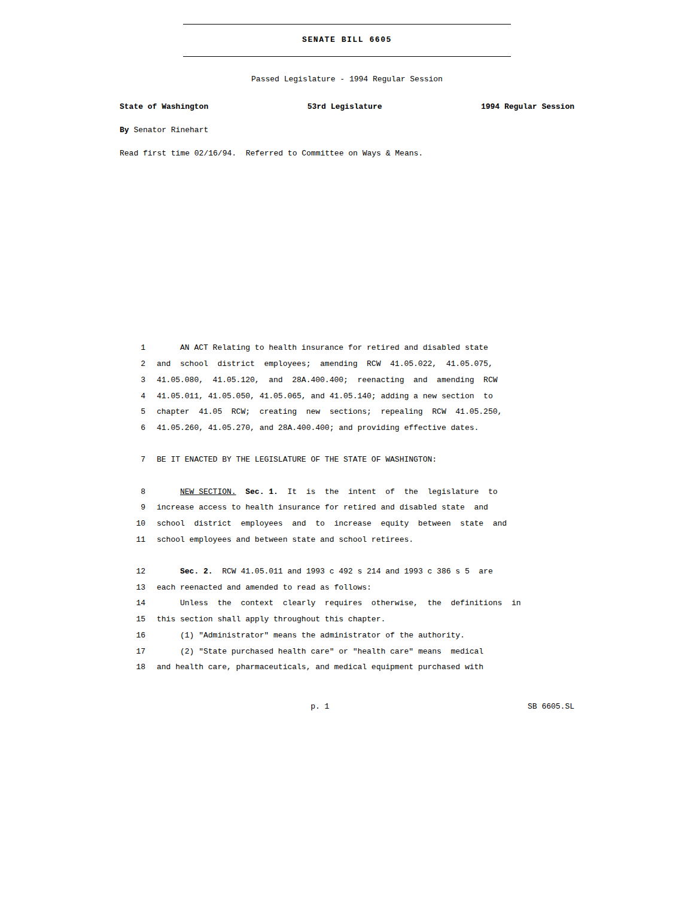SENATE BILL 6605
Passed Legislature - 1994 Regular Session
State of Washington 53rd Legislature 1994 Regular Session
By Senator Rinehart
Read first time 02/16/94. Referred to Committee on Ways & Means.
| 1 | AN ACT Relating to health insurance for retired and disabled state |
| 2 | and school district employees; amending RCW 41.05.022, 41.05.075, |
| 3 | 41.05.080, 41.05.120, and 28A.400.400; reenacting and amending RCW |
| 4 | 41.05.011, 41.05.050, 41.05.065, and 41.05.140; adding a new section to |
| 5 | chapter 41.05 RCW; creating new sections; repealing RCW 41.05.250, |
| 6 | 41.05.260, 41.05.270, and 28A.400.400; and providing effective dates. |
| 7 | BE IT ENACTED BY THE LEGISLATURE OF THE STATE OF WASHINGTON: |
| 8 | NEW SECTION. Sec. 1. It is the intent of the legislature to |
| 9 | increase access to health insurance for retired and disabled state and |
| 10 | school district employees and to increase equity between state and |
| 11 | school employees and between state and school retirees. |
| 12 | Sec. 2. RCW 41.05.011 and 1993 c 492 s 214 and 1993 c 386 s 5 are |
| 13 | each reenacted and amended to read as follows: |
| 14 | Unless the context clearly requires otherwise, the definitions in |
| 15 | this section shall apply throughout this chapter. |
| 16 | (1) "Administrator" means the administrator of the authority. |
| 17 | (2) "State purchased health care" or "health care" means medical |
| 18 | and health care, pharmaceuticals, and medical equipment purchased with |
p. 1 SB 6605.SL